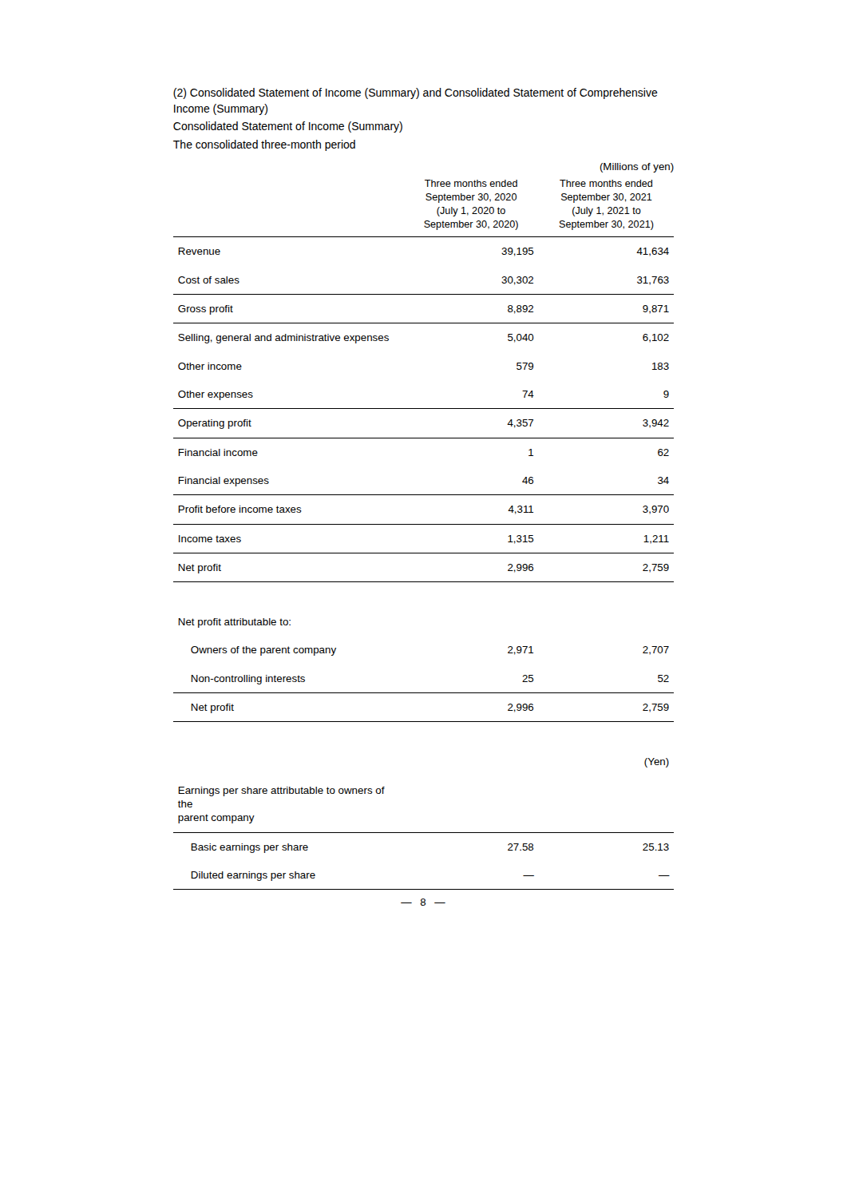(2) Consolidated Statement of Income (Summary) and Consolidated Statement of Comprehensive Income (Summary)
Consolidated Statement of Income (Summary)
The consolidated three-month period
(Millions of yen)
| | Three months ended September 30, 2020 (July 1, 2020 to September 30, 2020) | Three months ended September 30, 2021 (July 1, 2021 to September 30, 2021) |
| --- | --- | --- |
| Revenue | 39,195 | 41,634 |
| Cost of sales | 30,302 | 31,763 |
| Gross profit | 8,892 | 9,871 |
| Selling, general and administrative expenses | 5,040 | 6,102 |
| Other income | 579 | 183 |
| Other expenses | 74 | 9 |
| Operating profit | 4,357 | 3,942 |
| Financial income | 1 | 62 |
| Financial expenses | 46 | 34 |
| Profit before income taxes | 4,311 | 3,970 |
| Income taxes | 1,315 | 1,211 |
| Net profit | 2,996 | 2,759 |
| Net profit attributable to: | | |
| Owners of the parent company | 2,971 | 2,707 |
| Non-controlling interests | 25 | 52 |
| Net profit | 2,996 | 2,759 |
| | | (Yen) |
| Earnings per share attributable to owners of the parent company | | |
| Basic earnings per share | 27.58 | 25.13 |
| Diluted earnings per share | — | — |
— 8 —